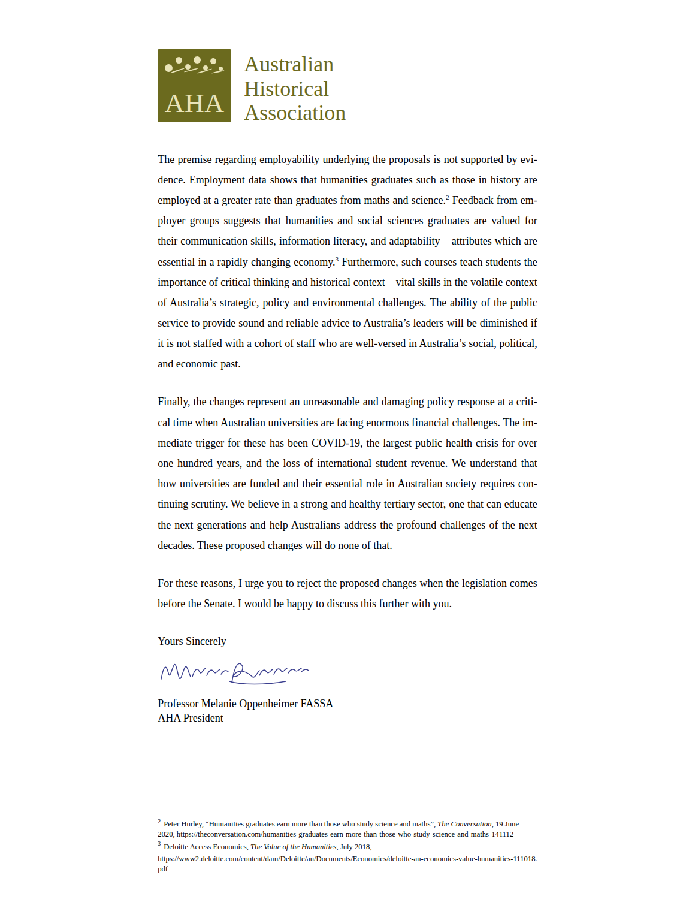AHA
Australian
Historical
Association
The premise regarding employability underlying the proposals is not supported by evidence. Employment data shows that humanities graduates such as those in history are employed at a greater rate than graduates from maths and science.2 Feedback from employer groups suggests that humanities and social sciences graduates are valued for their communication skills, information literacy, and adaptability – attributes which are essential in a rapidly changing economy.3 Furthermore, such courses teach students the importance of critical thinking and historical context – vital skills in the volatile context of Australia’s strategic, policy and environmental challenges. The ability of the public service to provide sound and reliable advice to Australia’s leaders will be diminished if it is not staffed with a cohort of staff who are well-versed in Australia’s social, political, and economic past.
Finally, the changes represent an unreasonable and damaging policy response at a critical time when Australian universities are facing enormous financial challenges. The immediate trigger for these has been COVID-19, the largest public health crisis for over one hundred years, and the loss of international student revenue. We understand that how universities are funded and their essential role in Australian society requires continuing scrutiny. We believe in a strong and healthy tertiary sector, one that can educate the next generations and help Australians address the profound challenges of the next decades. These proposed changes will do none of that.
For these reasons, I urge you to reject the proposed changes when the legislation comes before the Senate. I would be happy to discuss this further with you.
Yours Sincerely
Signature
Professor Melanie Oppenheimer FASSA
AHA President
2 Peter Hurley, “Humanities graduates earn more than those who study science and maths”, The Conversation, 19 June 2020, https://theconversation.com/humanities-graduates-earn-more-than-those-who-study-science-and-maths-141112
3 Deloitte Access Economics, The Value of the Humanities, July 2018,
https://www2.deloitte.com/content/dam/Deloitte/au/Documents/Economics/deloitte-au-economics-value-humanities-111018.pdf